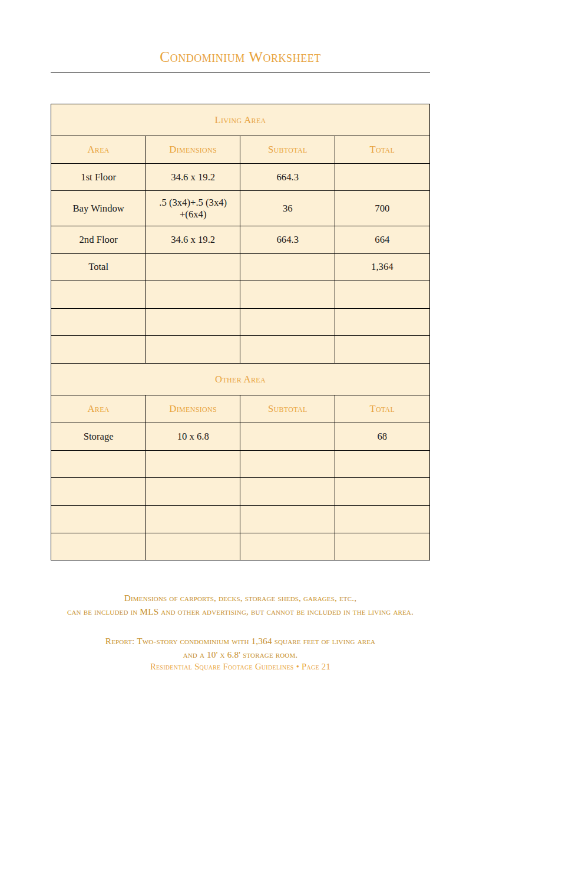Condominium Worksheet
| Living Area |
| Area | Dimensions | Subtotal | Total |
| 1st Floor | 34.6 x 19.2 | 664.3 | |
| Bay Window | .5 (3x4)+.5 (3x4) +(6x4) | 36 | 700 |
| 2nd Floor | 34.6 x 19.2 | 664.3 | 664 |
| Total | | | 1,364 |
| Other Area |
| Area | Dimensions | Subtotal | Total |
| Storage | 10 x 6.8 | | 68 |
Dimensions of carports, decks, storage sheds, garages, etc.,
can be included in MLS and other advertising, but cannot be included in the living area.
Report: Two-story condominium with 1,364 square feet of living area
and a 10' x 6.8' storage room.
Residential Square Footage Guidelines • Page 21